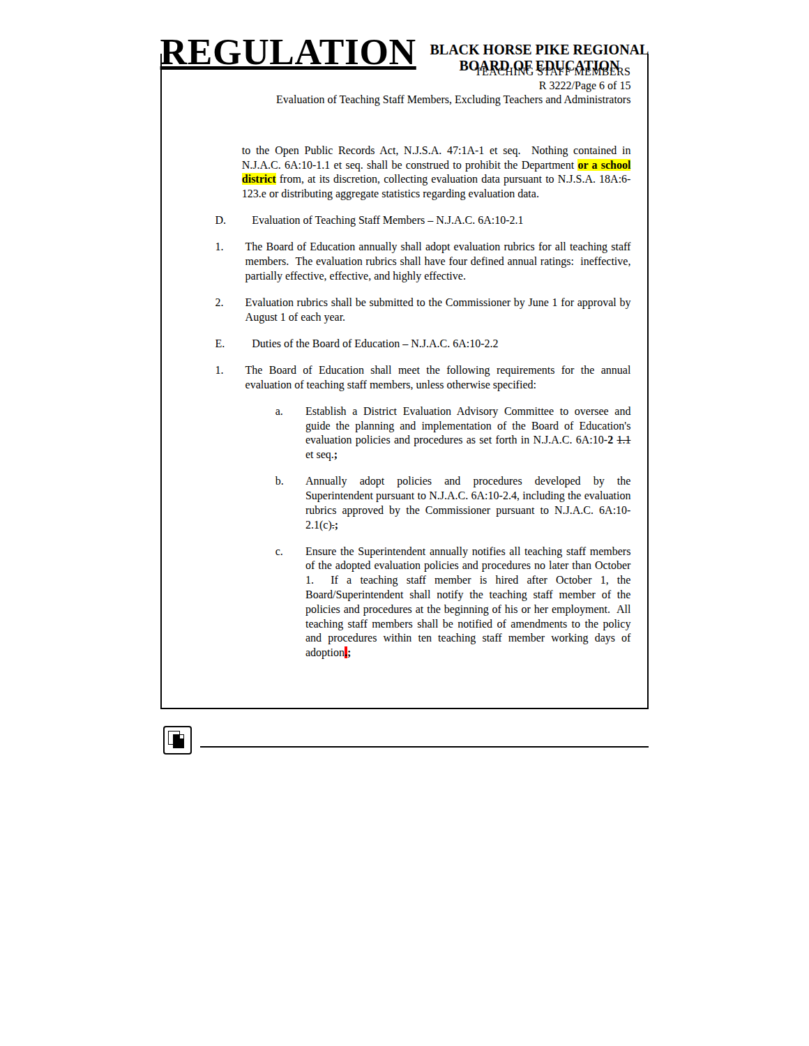REGULATION
BLACK HORSE PIKE REGIONAL
BOARD OF EDUCATION
TEACHING STAFF MEMBERS
R 3222/Page 6 of 15
Evaluation of Teaching Staff Members, Excluding Teachers and Administrators
to the Open Public Records Act, N.J.S.A. 47:1A-1 et seq. Nothing contained in N.J.A.C. 6A:10-1.1 et seq. shall be construed to prohibit the Department or a school district from, at its discretion, collecting evaluation data pursuant to N.J.S.A. 18A:6-123.e or distributing aggregate statistics regarding evaluation data.
D.
Evaluation of Teaching Staff Members – N.J.A.C. 6A:10-2.1
1.
The Board of Education annually shall adopt evaluation rubrics for all teaching staff members. The evaluation rubrics shall have four defined annual ratings: ineffective, partially effective, effective, and highly effective.
2.
Evaluation rubrics shall be submitted to the Commissioner by June 1 for approval by August 1 of each year.
E.
Duties of the Board of Education – N.J.A.C. 6A:10-2.2
1.
The Board of Education shall meet the following requirements for the annual evaluation of teaching staff members, unless otherwise specified:
a.
Establish a District Evaluation Advisory Committee to oversee and guide the planning and implementation of the Board of Education's evaluation policies and procedures as set forth in N.J.A.C. 6A:10-2 1.1 et seq.;
b.
Annually adopt policies and procedures developed by the Superintendent pursuant to N.J.A.C. 6A:10-2.4, including the evaluation rubrics approved by the Commissioner pursuant to N.J.A.C. 6A:10-2.1(c).;
c.
Ensure the Superintendent annually notifies all teaching staff members of the adopted evaluation policies and procedures no later than October 1. If a teaching staff member is hired after October 1, the Board/Superintendent shall notify the teaching staff member of the policies and procedures at the beginning of his or her employment. All teaching staff members shall be notified of amendments to the policy and procedures within ten teaching staff member working days of adoption.;